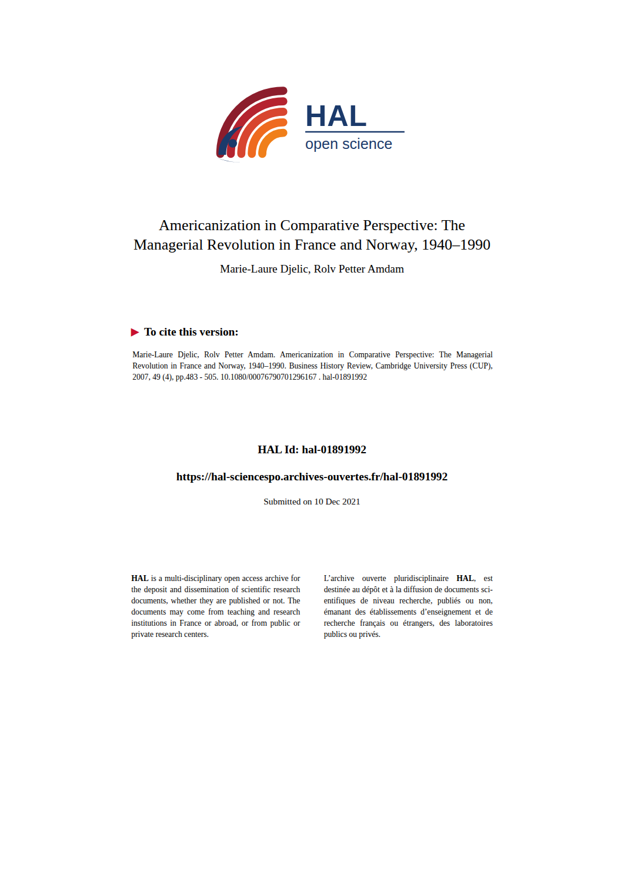HAL open science
Americanization in Comparative Perspective: The
Managerial Revolution in France and Norway, 1940–1990
Marie-Laure Djelic, Rolv Petter Amdam
▶To cite this version:
Marie-Laure Djelic, Rolv Petter Amdam. Americanization in Comparative Perspective: The Managerial Revolution in France and Norway, 1940–1990. Business History Review, Cambridge University Press (CUP), 2007, 49 (4), pp.483 - 505. 10.1080/00076790701296167 . hal-01891992
HAL Id: hal-01891992
https://hal-sciencespo.archives-ouvertes.fr/hal-01891992
Submitted on 10 Dec 2021
HAL is a multi-disciplinary open access archive for the deposit and dissemination of scientific research documents, whether they are published or not. The documents may come from teaching and research institutions in France or abroad, or from public or private research centers.
L’archive ouverte pluridisciplinaire HAL, est destinée au dépôt et à la diffusion de documents scientifiques de niveau recherche, publiés ou non, émanant des établissements d’enseignement et de recherche français ou étrangers, des laboratoires publics ou privés.